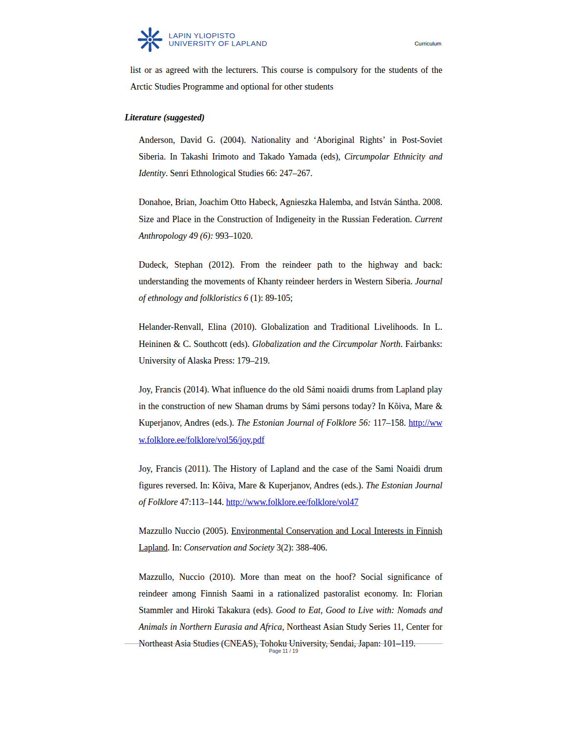LAPIN YLIOPISTO UNIVERSITY OF LAPLAND
Curriculum
list or as agreed with the lecturers. This course is compulsory for the students of the Arctic Studies Programme and optional for other students
Literature (suggested)
Anderson, David G. (2004). Nationality and ‘Aboriginal Rights’ in Post-Soviet Siberia. In Takashi Irimoto and Takado Yamada (eds), Circumpolar Ethnicity and Identity. Senri Ethnological Studies 66: 247–267.
Donahoe, Brian, Joachim Otto Habeck, Agnieszka Halemba, and István Sántha. 2008. Size and Place in the Construction of Indigeneity in the Russian Federation. Current Anthropology 49 (6): 993–1020.
Dudeck, Stephan (2012). From the reindeer path to the highway and back: understanding the movements of Khanty reindeer herders in Western Siberia. Journal of ethnology and folkloristics 6 (1): 89-105;
Helander-Renvall, Elina (2010). Globalization and Traditional Livelihoods. In L. Heininen & C. Southcott (eds). Globalization and the Circumpolar North. Fairbanks: University of Alaska Press: 179–219.
Joy, Francis (2014). What influence do the old Sámi noaidi drums from Lapland play in the construction of new Shaman drums by Sámi persons today? In Kõiva, Mare & Kuperjanov, Andres (eds.). The Estonian Journal of Folklore 56: 117–158. http://www.folklore.ee/folklore/vol56/joy.pdf
Joy, Francis (2011). The History of Lapland and the case of the Sami Noaidi drum figures reversed. In: Kõiva, Mare & Kuperjanov, Andres (eds.). The Estonian Journal of Folklore 47:113–144. http://www.folklore.ee/folklore/vol47
Mazzullo Nuccio (2005). Environmental Conservation and Local Interests in Finnish Lapland. In: Conservation and Society 3(2): 388-406.
Mazzullo, Nuccio (2010). More than meat on the hoof? Social significance of reindeer among Finnish Saami in a rationalized pastoralist economy. In: Florian Stammler and Hiroki Takakura (eds). Good to Eat, Good to Live with: Nomads and Animals in Northern Eurasia and Africa, Northeast Asian Study Series 11, Center for Northeast Asia Studies (CNEAS), Tohoku University, Sendai, Japan: 101–119.
Page 11 / 19